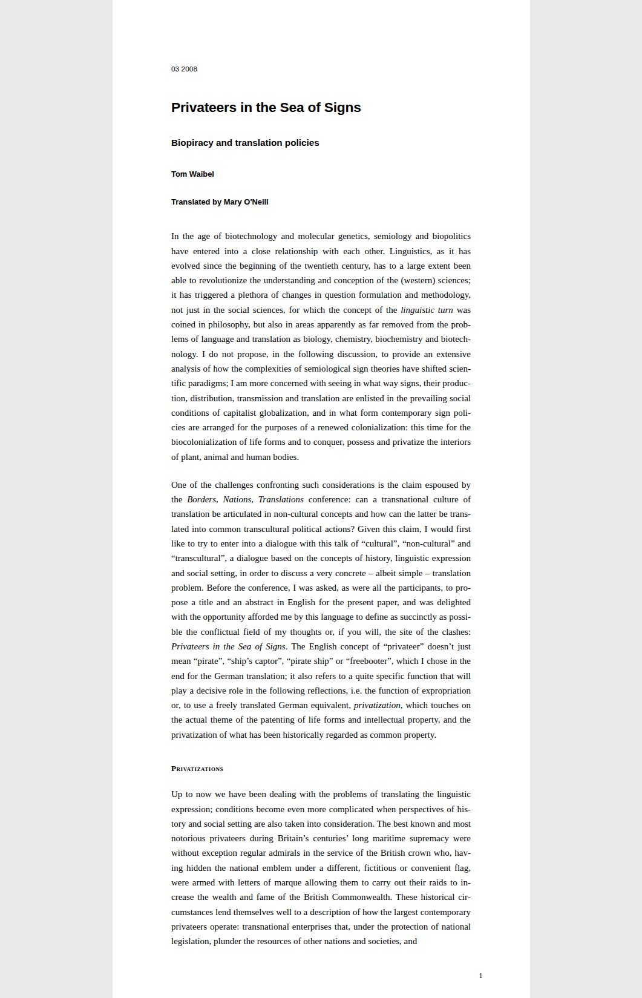03 2008
Privateers in the Sea of Signs
Biopiracy and translation policies
Tom Waibel
Translated by Mary O'Neill
In the age of biotechnology and molecular genetics, semiology and biopolitics have entered into a close relationship with each other. Linguistics, as it has evolved since the beginning of the twentieth century, has to a large extent been able to revolutionize the understanding and conception of the (western) sciences; it has triggered a plethora of changes in question formulation and methodology, not just in the social sciences, for which the concept of the linguistic turn was coined in philosophy, but also in areas apparently as far removed from the problems of language and translation as biology, chemistry, biochemistry and biotechnology. I do not propose, in the following discussion, to provide an extensive analysis of how the complexities of semiological sign theories have shifted scientific paradigms; I am more concerned with seeing in what way signs, their production, distribution, transmission and translation are enlisted in the prevailing social conditions of capitalist globalization, and in what form contemporary sign policies are arranged for the purposes of a renewed colonialization: this time for the biocolonialization of life forms and to conquer, possess and privatize the interiors of plant, animal and human bodies.
One of the challenges confronting such considerations is the claim espoused by the Borders, Nations, Translations conference: can a transnational culture of translation be articulated in non-cultural concepts and how can the latter be translated into common transcultural political actions? Given this claim, I would first like to try to enter into a dialogue with this talk of “cultural”, “non-cultural” and “transcultural”, a dialogue based on the concepts of history, linguistic expression and social setting, in order to discuss a very concrete – albeit simple – translation problem. Before the conference, I was asked, as were all the participants, to propose a title and an abstract in English for the present paper, and was delighted with the opportunity afforded me by this language to define as succinctly as possible the conflictual field of my thoughts or, if you will, the site of the clashes: Privateers in the Sea of Signs. The English concept of “privateer” doesn’t just mean “pirate”, “ship’s captor”, “pirate ship” or “freebooter”, which I chose in the end for the German translation; it also refers to a quite specific function that will play a decisive role in the following reflections, i.e. the function of expropriation or, to use a freely translated German equivalent, privatization, which touches on the actual theme of the patenting of life forms and intellectual property, and the privatization of what has been historically regarded as common property.
Privatizations
Up to now we have been dealing with the problems of translating the linguistic expression; conditions become even more complicated when perspectives of history and social setting are also taken into consideration. The best known and most notorious privateers during Britain’s centuries’ long maritime supremacy were without exception regular admirals in the service of the British crown who, having hidden the national emblem under a different, fictitious or convenient flag, were armed with letters of marque allowing them to carry out their raids to increase the wealth and fame of the British Commonwealth. These historical circumstances lend themselves well to a description of how the largest contemporary privateers operate: transnational enterprises that, under the protection of national legislation, plunder the resources of other nations and societies, and
1